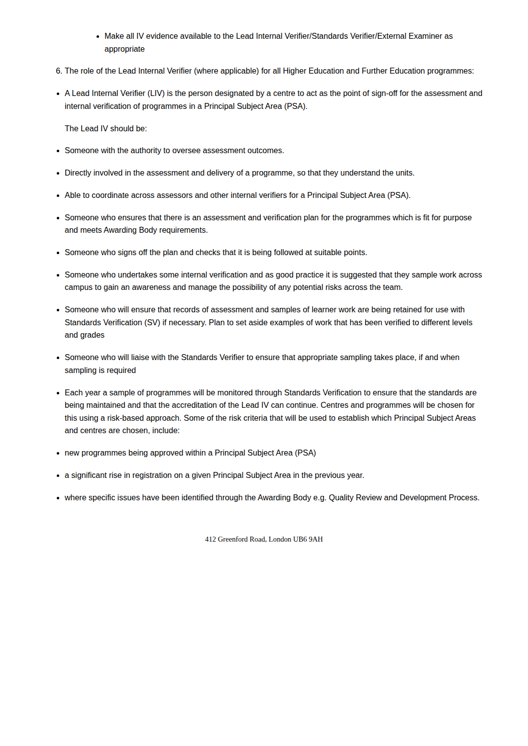Make all IV evidence available to the Lead Internal Verifier/Standards Verifier/External Examiner as appropriate
The role of the Lead Internal Verifier (where applicable) for all Higher Education and Further Education programmes:
A Lead Internal Verifier (LIV) is the person designated by a centre to act as the point of sign-off for the assessment and internal verification of programmes in a Principal Subject Area (PSA).
The Lead IV should be:
Someone with the authority to oversee assessment outcomes.
Directly involved in the assessment and delivery of a programme, so that they understand the units.
Able to coordinate across assessors and other internal verifiers for a Principal Subject Area (PSA).
Someone who ensures that there is an assessment and verification plan for the programmes which is fit for purpose and meets Awarding Body requirements.
Someone who signs off the plan and checks that it is being followed at suitable points.
Someone who undertakes some internal verification and as good practice it is suggested that they sample work across campus to gain an awareness and manage the possibility of any potential risks across the team.
Someone who will ensure that records of assessment and samples of learner work are being retained for use with Standards Verification (SV) if necessary. Plan to set aside examples of work that has been verified to different levels and grades
Someone who will liaise with the Standards Verifier to ensure that appropriate sampling takes place, if and when sampling is required
Each year a sample of programmes will be monitored through Standards Verification to ensure that the standards are being maintained and that the accreditation of the Lead IV can continue. Centres and programmes will be chosen for this using a risk-based approach. Some of the risk criteria that will be used to establish which Principal Subject Areas and centres are chosen, include:
new programmes being approved within a Principal Subject Area (PSA)
a significant rise in registration on a given Principal Subject Area in the previous year.
where specific issues have been identified through the Awarding Body e.g. Quality Review and Development Process.
412 Greenford Road, London UB6 9AH